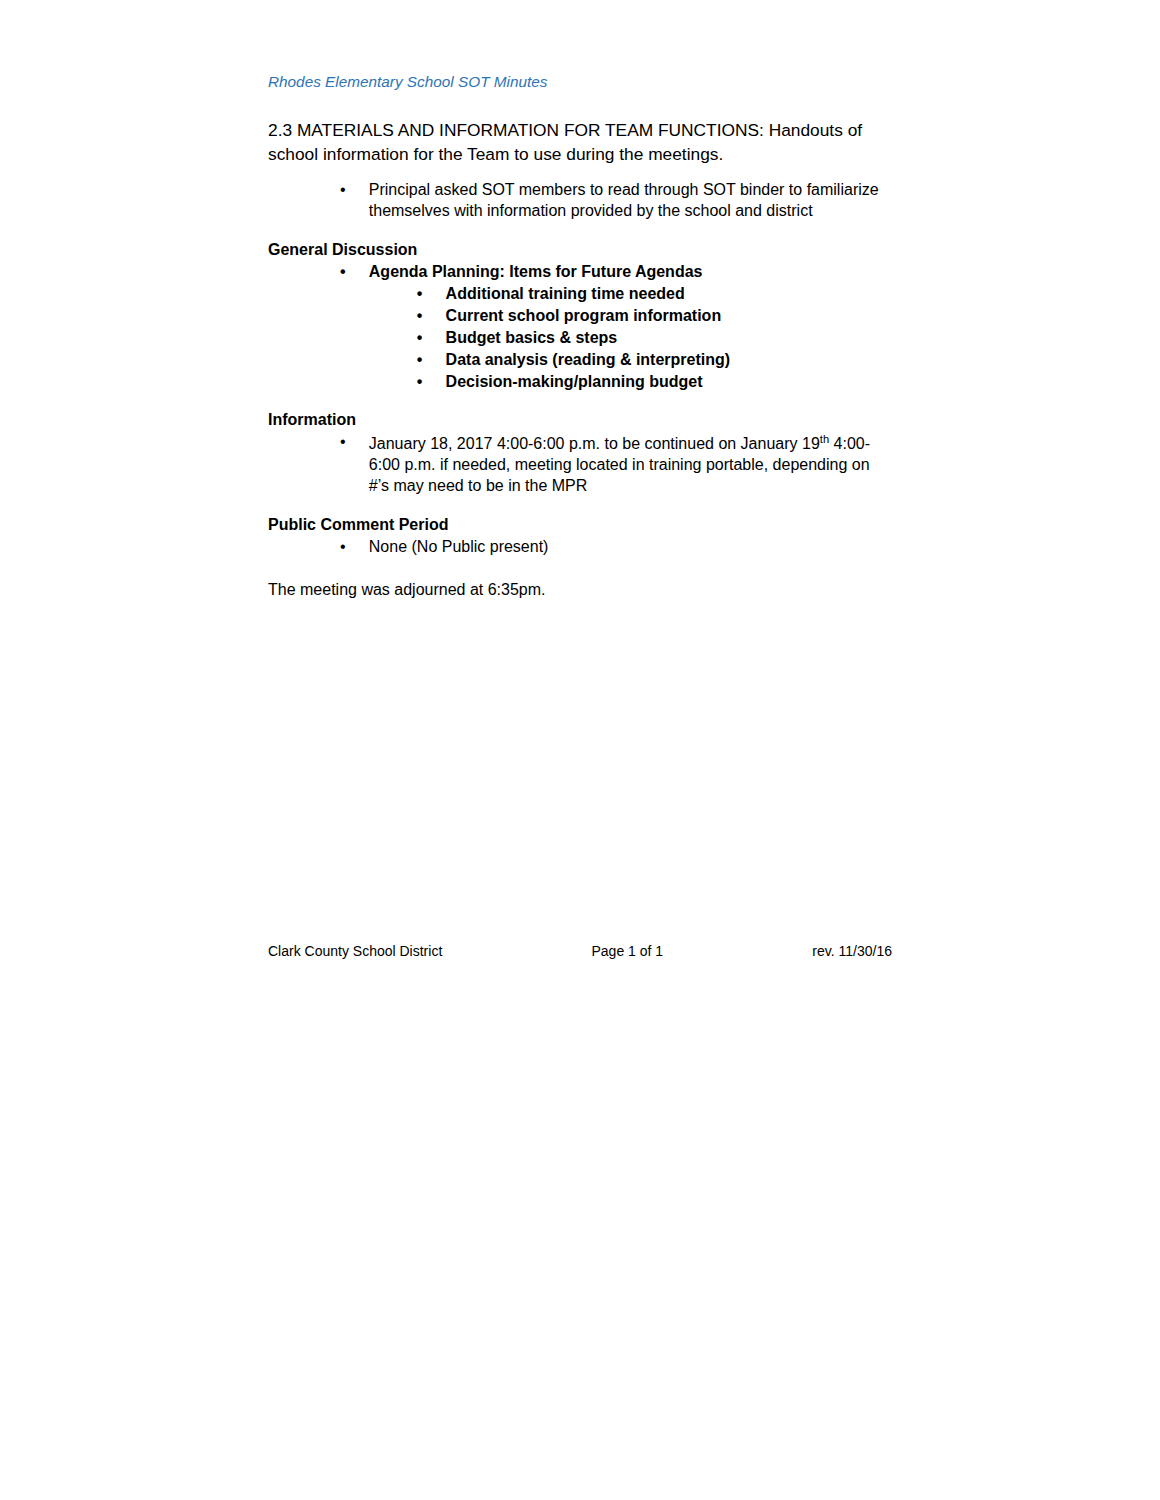Rhodes Elementary School SOT Minutes
2.3 MATERIALS AND INFORMATION FOR TEAM FUNCTIONS: Handouts of school information for the Team to use during the meetings.
Principal asked SOT members to read through SOT binder to familiarize themselves with information provided by the school and district
General Discussion
Agenda Planning: Items for Future Agendas
Additional training time needed
Current school program information
Budget basics & steps
Data analysis (reading & interpreting)
Decision-making/planning budget
Information
January 18, 2017 4:00-6:00 p.m. to be continued on January 19th 4:00-6:00 p.m. if needed, meeting located in training portable, depending on #’s may need to be in the MPR
Public Comment Period
None (No Public present)
The meeting was adjourned at 6:35pm.
Clark County School District Page 1 of 1 rev. 11/30/16